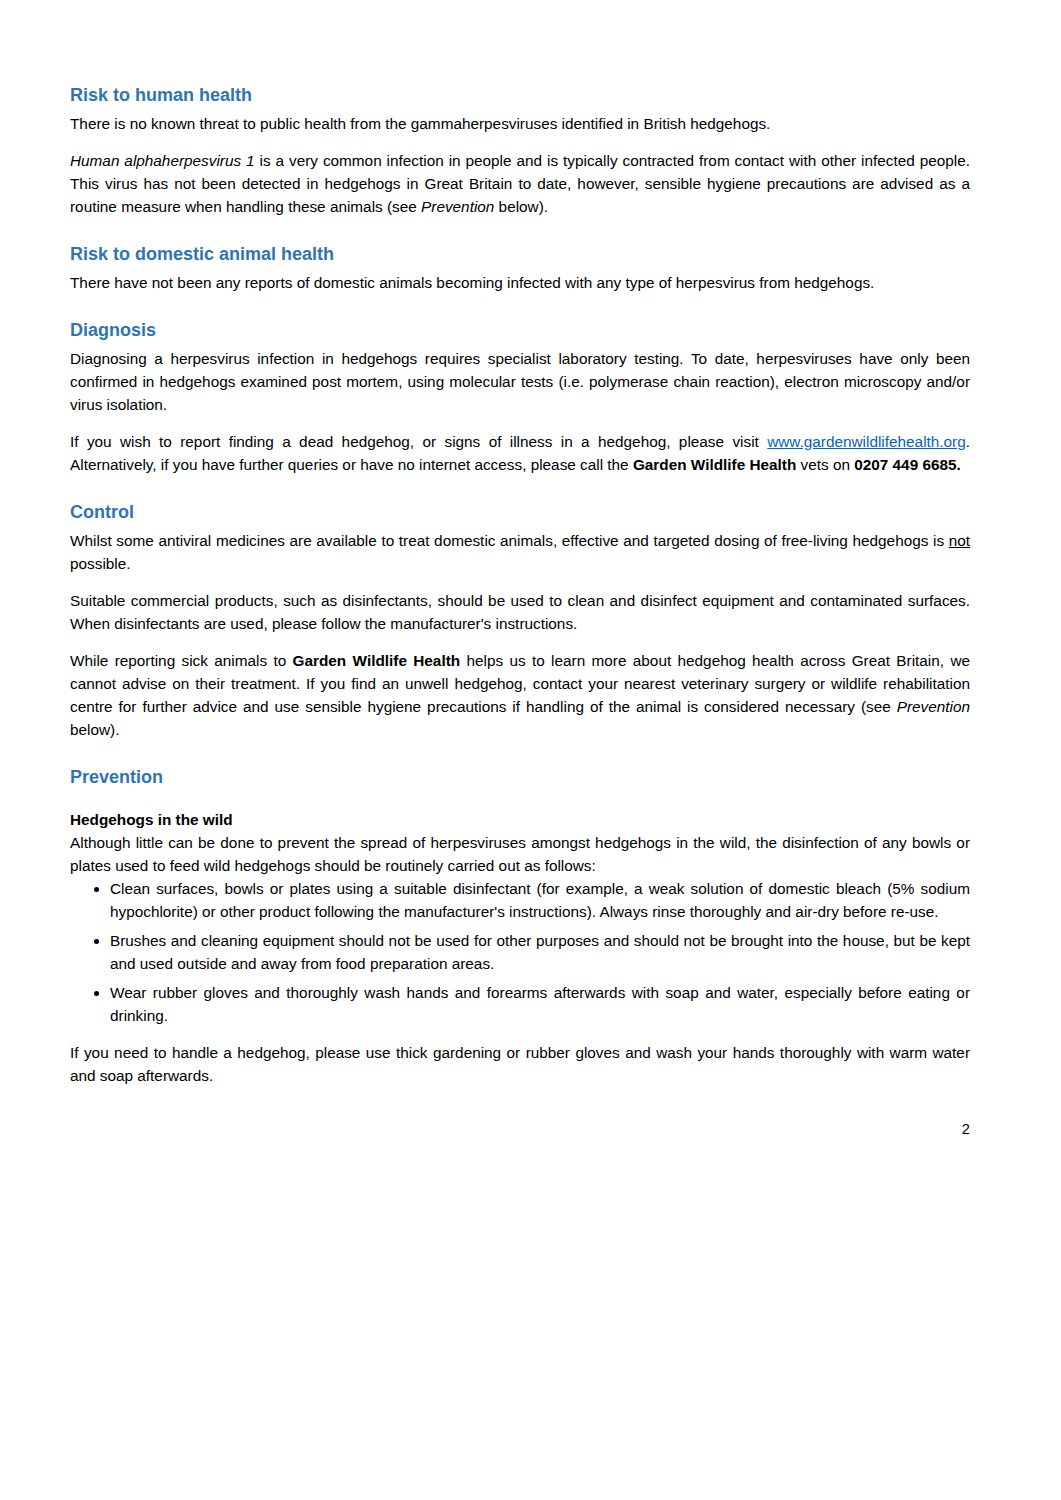Risk to human health
There is no known threat to public health from the gammaherpesviruses identified in British hedgehogs.
Human alphaherpesvirus 1 is a very common infection in people and is typically contracted from contact with other infected people. This virus has not been detected in hedgehogs in Great Britain to date, however, sensible hygiene precautions are advised as a routine measure when handling these animals (see Prevention below).
Risk to domestic animal health
There have not been any reports of domestic animals becoming infected with any type of herpesvirus from hedgehogs.
Diagnosis
Diagnosing a herpesvirus infection in hedgehogs requires specialist laboratory testing. To date, herpesviruses have only been confirmed in hedgehogs examined post mortem, using molecular tests (i.e. polymerase chain reaction), electron microscopy and/or virus isolation.
If you wish to report finding a dead hedgehog, or signs of illness in a hedgehog, please visit www.gardenwildlifehealth.org. Alternatively, if you have further queries or have no internet access, please call the Garden Wildlife Health vets on 0207 449 6685.
Control
Whilst some antiviral medicines are available to treat domestic animals, effective and targeted dosing of free-living hedgehogs is not possible.
Suitable commercial products, such as disinfectants, should be used to clean and disinfect equipment and contaminated surfaces. When disinfectants are used, please follow the manufacturer's instructions.
While reporting sick animals to Garden Wildlife Health helps us to learn more about hedgehog health across Great Britain, we cannot advise on their treatment. If you find an unwell hedgehog, contact your nearest veterinary surgery or wildlife rehabilitation centre for further advice and use sensible hygiene precautions if handling of the animal is considered necessary (see Prevention below).
Prevention
Hedgehogs in the wild
Although little can be done to prevent the spread of herpesviruses amongst hedgehogs in the wild, the disinfection of any bowls or plates used to feed wild hedgehogs should be routinely carried out as follows:
Clean surfaces, bowls or plates using a suitable disinfectant (for example, a weak solution of domestic bleach (5% sodium hypochlorite) or other product following the manufacturer's instructions). Always rinse thoroughly and air-dry before re-use.
Brushes and cleaning equipment should not be used for other purposes and should not be brought into the house, but be kept and used outside and away from food preparation areas.
Wear rubber gloves and thoroughly wash hands and forearms afterwards with soap and water, especially before eating or drinking.
If you need to handle a hedgehog, please use thick gardening or rubber gloves and wash your hands thoroughly with warm water and soap afterwards.
2